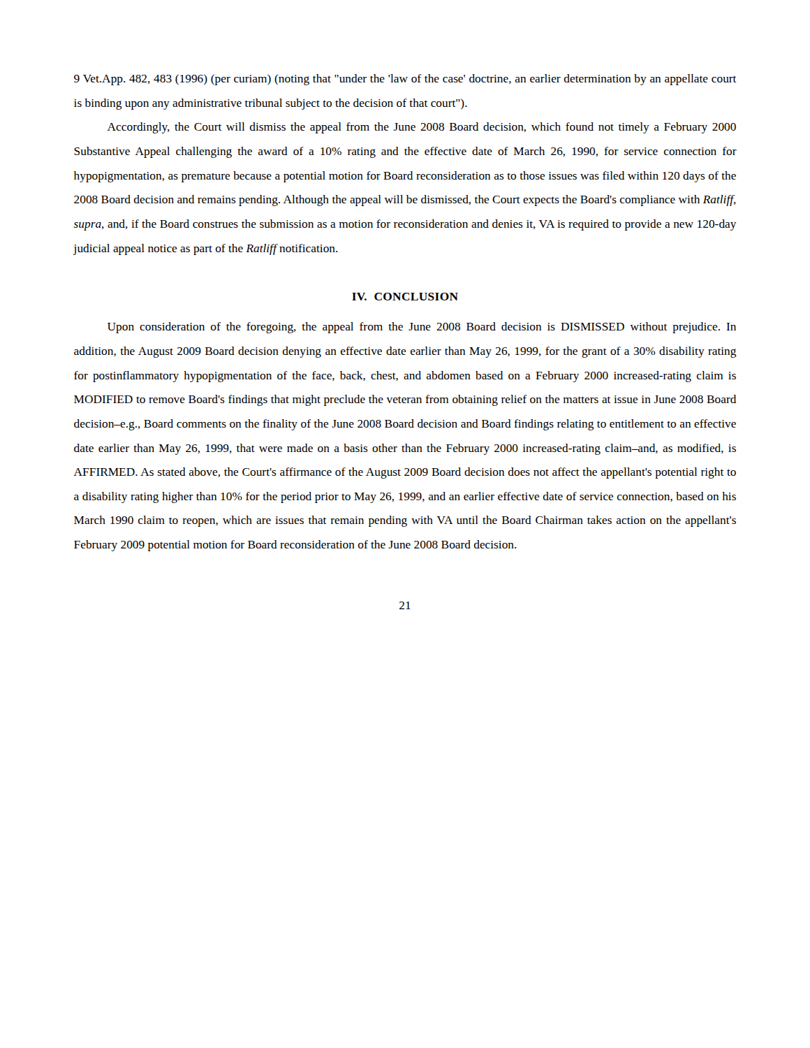9 Vet.App. 482, 483 (1996) (per curiam) (noting that "under the 'law of the case' doctrine, an earlier determination by an appellate court is binding upon any administrative tribunal subject to the decision of that court").
Accordingly, the Court will dismiss the appeal from the June 2008 Board decision, which found not timely a February 2000 Substantive Appeal challenging the award of a 10% rating and the effective date of March 26, 1990, for service connection for hypopigmentation, as premature because a potential motion for Board reconsideration as to those issues was filed within 120 days of the 2008 Board decision and remains pending. Although the appeal will be dismissed, the Court expects the Board's compliance with Ratliff, supra, and, if the Board construes the submission as a motion for reconsideration and denies it, VA is required to provide a new 120-day judicial appeal notice as part of the Ratliff notification.
IV. CONCLUSION
Upon consideration of the foregoing, the appeal from the June 2008 Board decision is DISMISSED without prejudice. In addition, the August 2009 Board decision denying an effective date earlier than May 26, 1999, for the grant of a 30% disability rating for postinflammatory hypopigmentation of the face, back, chest, and abdomen based on a February 2000 increased-rating claim is MODIFIED to remove Board's findings that might preclude the veteran from obtaining relief on the matters at issue in June 2008 Board decision–e.g., Board comments on the finality of the June 2008 Board decision and Board findings relating to entitlement to an effective date earlier than May 26, 1999, that were made on a basis other than the February 2000 increased-rating claim–and, as modified, is AFFIRMED. As stated above, the Court's affirmance of the August 2009 Board decision does not affect the appellant's potential right to a disability rating higher than 10% for the period prior to May 26, 1999, and an earlier effective date of service connection, based on his March 1990 claim to reopen, which are issues that remain pending with VA until the Board Chairman takes action on the appellant's February 2009 potential motion for Board reconsideration of the June 2008 Board decision.
21